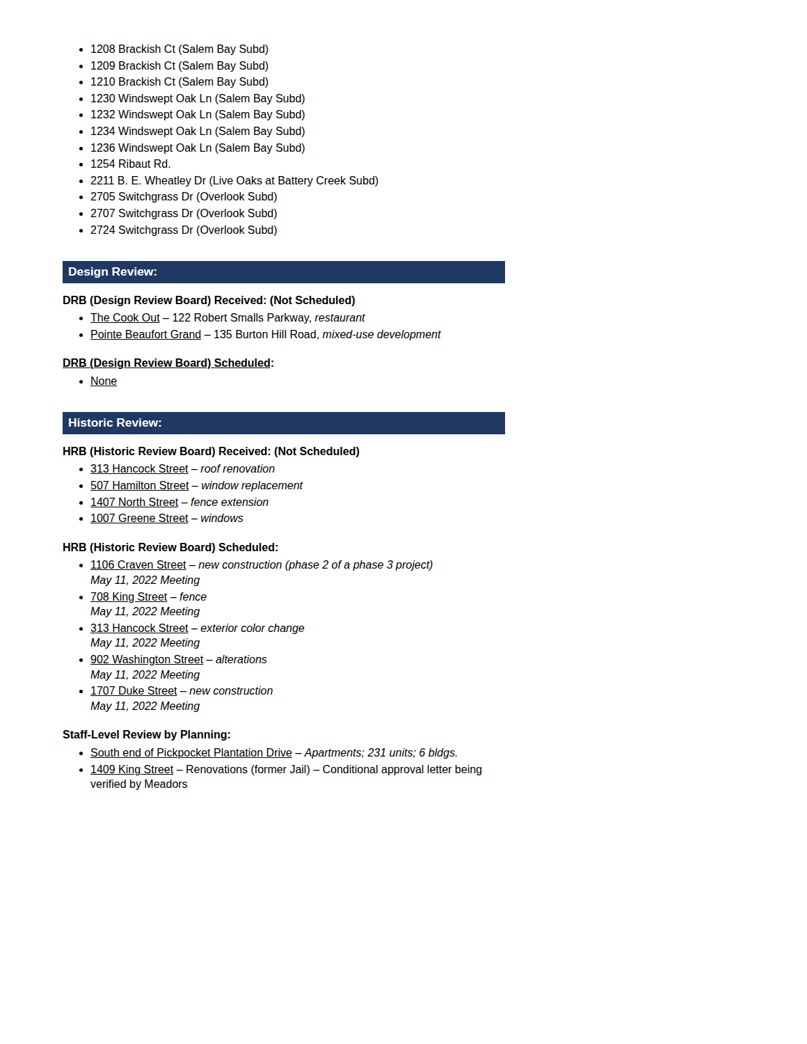1208 Brackish Ct (Salem Bay Subd)
1209 Brackish Ct (Salem Bay Subd)
1210 Brackish Ct (Salem Bay Subd)
1230 Windswept Oak Ln (Salem Bay Subd)
1232 Windswept Oak Ln (Salem Bay Subd)
1234 Windswept Oak Ln (Salem Bay Subd)
1236 Windswept Oak Ln (Salem Bay Subd)
1254 Ribaut Rd.
2211 B. E. Wheatley Dr (Live Oaks at Battery Creek Subd)
2705 Switchgrass Dr (Overlook Subd)
2707 Switchgrass Dr (Overlook Subd)
2724 Switchgrass Dr (Overlook Subd)
Design Review:
DRB (Design Review Board) Received: (Not Scheduled)
The Cook Out – 122 Robert Smalls Parkway, restaurant
Pointe Beaufort Grand – 135 Burton Hill Road, mixed-use development
DRB (Design Review Board) Scheduled:
None
Historic Review:
HRB (Historic Review Board) Received: (Not Scheduled)
313 Hancock Street – roof renovation
507 Hamilton Street – window replacement
1407 North Street – fence extension
1007 Greene Street – windows
HRB (Historic Review Board) Scheduled:
1106 Craven Street – new construction (phase 2 of a phase 3 project)
May 11, 2022 Meeting
708 King Street – fence
May 11, 2022 Meeting
313 Hancock Street – exterior color change
May 11, 2022 Meeting
902 Washington Street – alterations
May 11, 2022 Meeting
1707 Duke Street – new construction
May 11, 2022 Meeting
Staff-Level Review by Planning:
South end of Pickpocket Plantation Drive – Apartments; 231 units; 6 bldgs.
1409 King Street – Renovations (former Jail) – Conditional approval letter being verified by Meadors